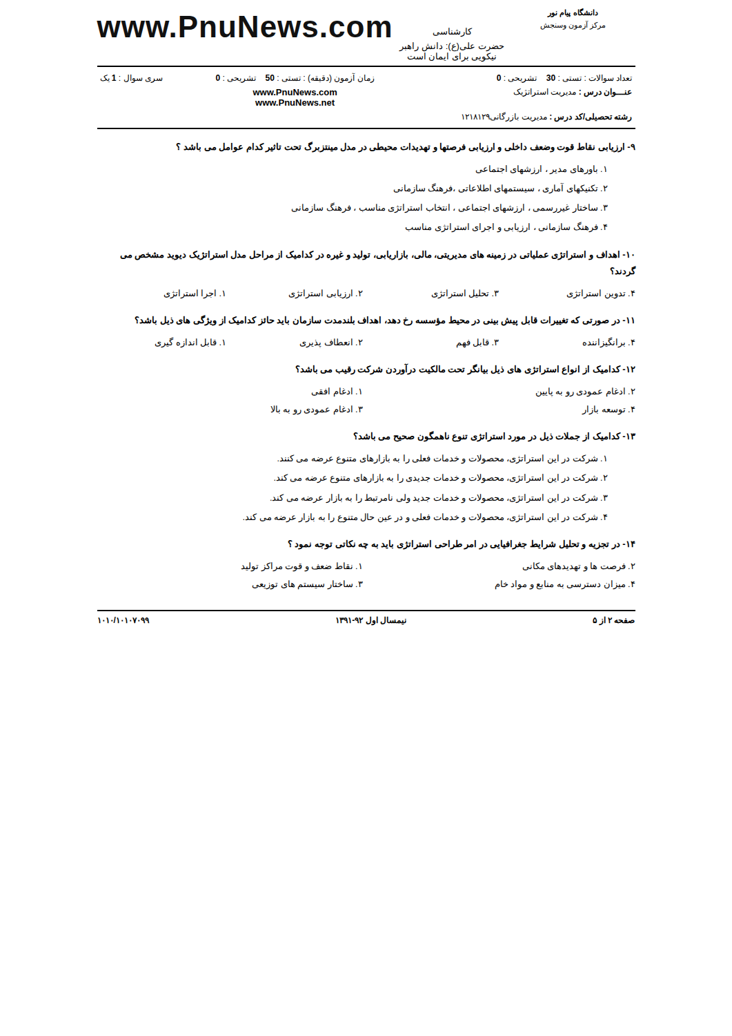دانشگاه پیام نور
مرکز آزمون وسنجش
کارشناسی
حضرت علی(ع): دانش راهبر نیکویی برای ایمان است
www.PnuNews.com
| تعداد سوالات : تستی : 30 تشریحی : 0 | زمان آزمون (دقیقه) : تستی : 50 تشریحی : 0 | سری سوال : 1 یک |
| عنـــوان درس : مدیریت استراتژیک | www.PnuNews.com www.PnuNews.net | |
| رشته تحصیلی/کد درس : مدیریت بازرگانی۱۲۱۸۱۲۹ | | |
۹- ارزیابی نقاط قوت وضعف داخلی و ارزیابی فرصتها و تهدیدات محیطی در مدل مینتزبرگ تحت تاثیر کدام عوامل می باشد ؟
۱. باورهای مدیر ، ارزشهای اجتماعی
۲. تکنیکهای آماری ، سیستمهای اطلاعاتی ،فرهنگ سازمانی
۳. ساختار غیررسمی ، ارزشهای اجتماعی ، انتخاب استراتژی مناسب ، فرهنگ سازمانی
۴. فرهنگ سازمانی ، ارزیابی و اجرای استراتژی مناسب
۱۰- اهداف و استراتژی عملیاتی در زمینه های مدیریتی، مالی، بازاریابی، تولید و غیره در کدامیک از مراحل مدل استراتژیک دیوید مشخص می گردند؟
۴. تدوین استراتژی
۳. تحلیل استراتژی
۲. ارزیابی استراتژی
۱. اجرا استراتژی
۱۱- در صورتی که تغییرات قابل پیش بینی در محیط مؤسسه رخ دهد، اهداف بلندمدت سازمان باید حائز کدامیک از ویژگی های ذیل باشد؟
۴. برانگیزاننده
۳. قابل فهم
۲. انعطاف پذیری
۱. قابل اندازه گیری
۱۲- کدامیک از انواع استراتژی های ذیل بیانگر تحت مالکیت درآوردن شرکت رقیب می باشد؟
۲. ادغام عمودی رو به پایین
۱. ادغام افقی
۴. توسعه بازار
۳. ادغام عمودی رو به بالا
۱۳- کدامیک از جملات ذیل در مورد استراتژی تنوع ناهمگون صحیح می باشد؟
۱. شرکت در این استراتژی، محصولات و خدمات فعلی را به بازارهای متنوع عرضه می کنند.
۲. شرکت در این استراتژی، محصولات و خدمات جدیدی را به بازارهای متنوع عرضه می کند.
۳. شرکت در این استراتژی، محصولات و خدمات جدید ولی نامرتبط را به بازار عرضه می کند.
۴. شرکت در این استراتژی، محصولات و خدمات فعلی و در عین حال متنوع را به بازار عرضه می کند.
۱۴- در تجزیه و تحلیل شرایط جغرافیایی در امر طراحی استراتژی باید به چه نکاتی توجه نمود ؟
۲. فرصت ها و تهدیدهای مکانی
۱. نقاط ضعف و قوت مراکز تولید
۴. میزان دسترسی به منابع و مواد خام
۳. ساختار سیستم های توزیعی
صفحه ۲ از ۵
نیمسال اول ۹۲-۱۳۹۱
۱۰۱۰/۱۰۱۰۷۰۹۹